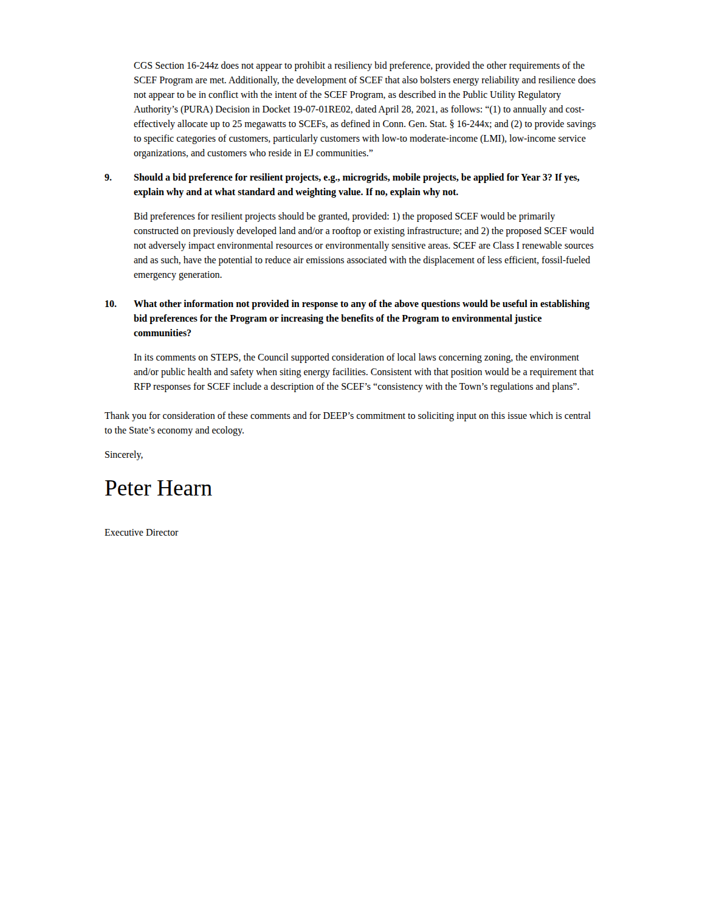CGS Section 16-244z does not appear to prohibit a resiliency bid preference, provided the other requirements of the SCEF Program are met. Additionally, the development of SCEF that also bolsters energy reliability and resilience does not appear to be in conflict with the intent of the SCEF Program, as described in the Public Utility Regulatory Authority’s (PURA) Decision in Docket 19-07-01RE02, dated April 28, 2021, as follows: “(1) to annually and cost-effectively allocate up to 25 megawatts to SCEFs, as defined in Conn. Gen. Stat. § 16-244x; and (2) to provide savings to specific categories of customers, particularly customers with low-to moderate-income (LMI), low-income service organizations, and customers who reside in EJ communities.”
9.
Should a bid preference for resilient projects, e.g., microgrids, mobile projects, be applied for Year 3? If yes, explain why and at what standard and weighting value. If no, explain why not.
Bid preferences for resilient projects should be granted, provided: 1) the proposed SCEF would be primarily constructed on previously developed land and/or a rooftop or existing infrastructure; and 2) the proposed SCEF would not adversely impact environmental resources or environmentally sensitive areas. SCEF are Class I renewable sources and as such, have the potential to reduce air emissions associated with the displacement of less efficient, fossil-fueled emergency generation.
10.
What other information not provided in response to any of the above questions would be useful in establishing bid preferences for the Program or increasing the benefits of the Program to environmental justice communities?
In its comments on STEPS, the Council supported consideration of local laws concerning zoning, the environment and/or public health and safety when siting energy facilities. Consistent with that position would be a requirement that RFP responses for SCEF include a description of the SCEF’s “consistency with the Town’s regulations and plans”.
Thank you for consideration of these comments and for DEEP’s commitment to soliciting input on this issue which is central to the State’s economy and ecology.
Sincerely,
Peter Hearn
Executive Director